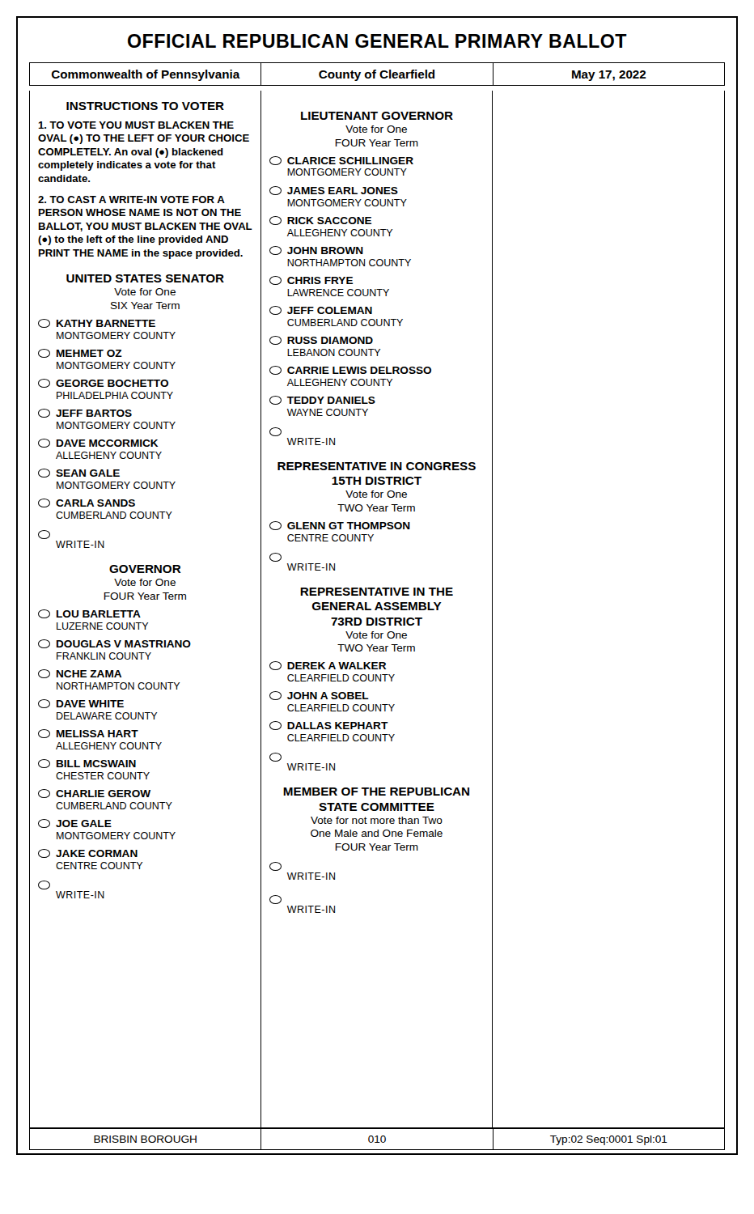OFFICIAL REPUBLICAN GENERAL PRIMARY BALLOT
| Commonwealth of Pennsylvania | County of Clearfield | May 17, 2022 |
INSTRUCTIONS TO VOTER
1. TO VOTE YOU MUST BLACKEN THE OVAL (●) TO THE LEFT OF YOUR CHOICE COMPLETELY. An oval (●) blackened completely indicates a vote for that candidate.
2. TO CAST A WRITE-IN VOTE FOR A PERSON WHOSE NAME IS NOT ON THE BALLOT, YOU MUST BLACKEN THE OVAL (●) to the left of the line provided AND PRINT THE NAME in the space provided.
UNITED STATES SENATOR
Vote for One
SIX Year Term
Kathy Barnette Montgomery County
Mehmet Oz Montgomery County
George Bochetto Philadelphia County
Jeff Bartos Montgomery County
Dave McCormick Allegheny County
Sean Gale Montgomery County
Carla Sands Cumberland County
WRITE-IN
GOVERNOR
Vote for One
FOUR Year Term
Lou Barletta Luzerne County
Douglas V Mastriano Franklin County
Nche Zama Northampton County
Dave White Delaware County
Melissa Hart Allegheny County
Bill McSwain Chester County
Charlie Gerow Cumberland County
Joe Gale Montgomery County
Jake Corman Centre County
WRITE-IN
LIEUTENANT GOVERNOR
Vote for One
FOUR Year Term
Clarice Schillinger Montgomery County
James Earl Jones Montgomery County
Rick Saccone Allegheny County
John Brown Northampton County
Chris Frye Lawrence County
Jeff Coleman Cumberland County
Russ Diamond Lebanon County
Carrie Lewis DelRosso Allegheny County
Teddy Daniels Wayne County
WRITE-IN
REPRESENTATIVE IN CONGRESS
15TH DISTRICT
Vote for One
TWO Year Term
Glenn GT Thompson Centre County
WRITE-IN
REPRESENTATIVE IN THE GENERAL ASSEMBLY
73RD DISTRICT
Vote for One
TWO Year Term
Derek A Walker Clearfield County
John A Sobel Clearfield County
Dallas Kephart Clearfield County
WRITE-IN
MEMBER OF THE REPUBLICAN
STATE COMMITTEE
Vote for not more than Two
One Male and One Female
FOUR Year Term
WRITE-IN
WRITE-IN
| BRISBIN BOROUGH | 010 | Typ:02 Seq:0001 Spl:01 |